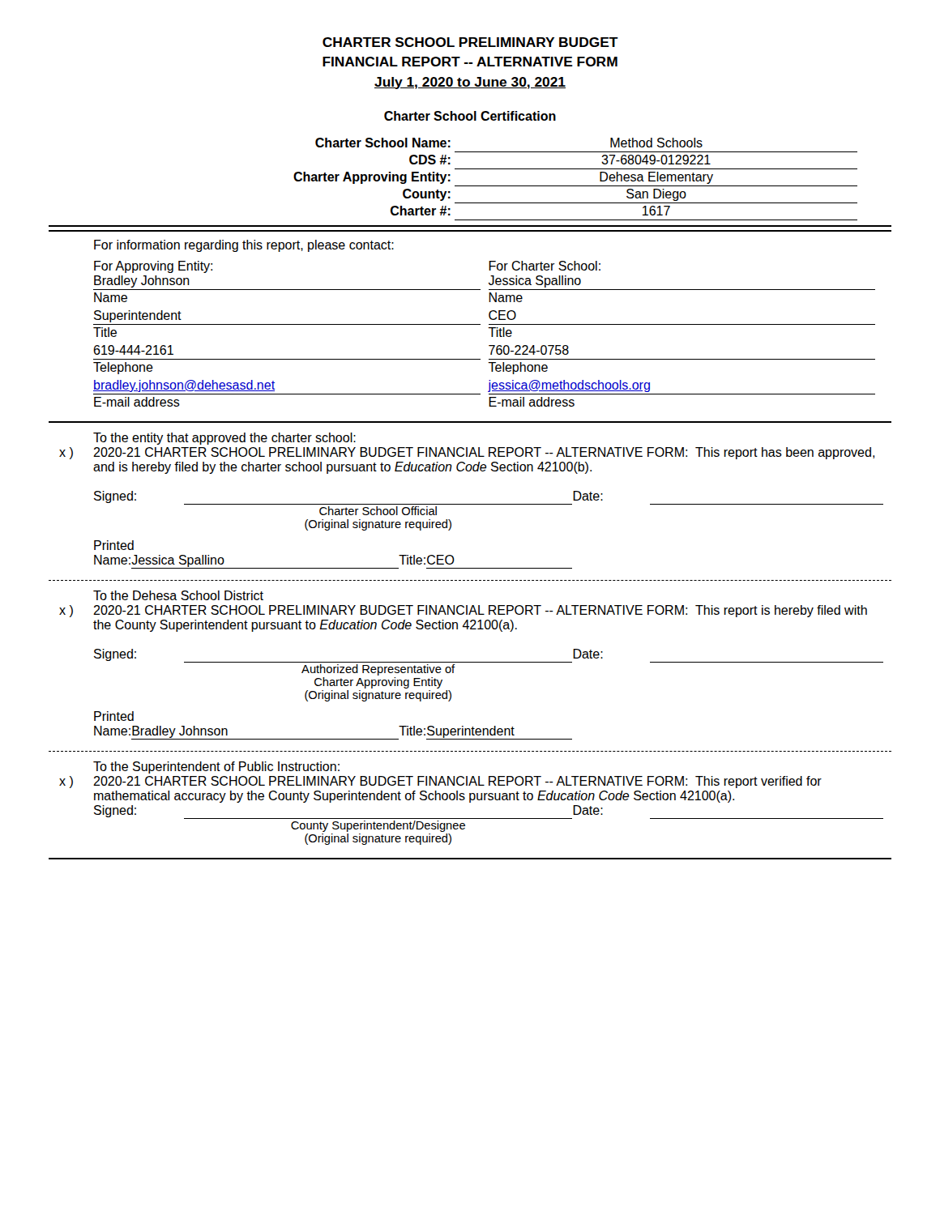CHARTER SCHOOL PRELIMINARY BUDGET
FINANCIAL REPORT -- ALTERNATIVE FORM
July 1, 2020 to June 30, 2021
Charter School Certification
| Charter School Name: | Method Schools |
| CDS #: | 37-68049-0129221 |
| Charter Approving Entity: | Dehesa Elementary |
| County: | San Diego |
| Charter #: | 1617 |
For information regarding this report, please contact:
| For Approving Entity: | For Charter School: |
| Bradley Johnson | Jessica Spallino |
| Name | Name |
| Superintendent | CEO |
| Title | Title |
| 619-444-2161 | 760-224-0758 |
| Telephone | Telephone |
| bradley.johnson@dehesasd.net | jessica@methodschools.org |
| E-mail address | E-mail address |
To the entity that approved the charter school:
x )
2020-21 CHARTER SCHOOL PRELIMINARY BUDGET FINANCIAL REPORT -- ALTERNATIVE FORM: This report has been approved, and is hereby filed by the charter school pursuant to Education Code Section 42100(b).
| Signed: | | Date: | |
| | Charter School Official | | |
| | (Original signature required) | | |
Printed
| Name: | Jessica Spallino | Title: | CEO |
To the Dehesa School District
x )
2020-21 CHARTER SCHOOL PRELIMINARY BUDGET FINANCIAL REPORT -- ALTERNATIVE FORM: This report is hereby filed with the County Superintendent pursuant to Education Code Section 42100(a).
| Signed: | | Date: | |
| | Authorized Representative of | | |
| | Charter Approving Entity | | |
| | (Original signature required) | | |
Printed
| Name: | Bradley Johnson | Title: | Superintendent |
To the Superintendent of Public Instruction:
x )
2020-21 CHARTER SCHOOL PRELIMINARY BUDGET FINANCIAL REPORT -- ALTERNATIVE FORM: This report verified for mathematical accuracy by the County Superintendent of Schools pursuant to Education Code Section 42100(a).
| Signed: | | Date: | |
| | County Superintendent/Designee | | |
| | (Original signature required) | | |